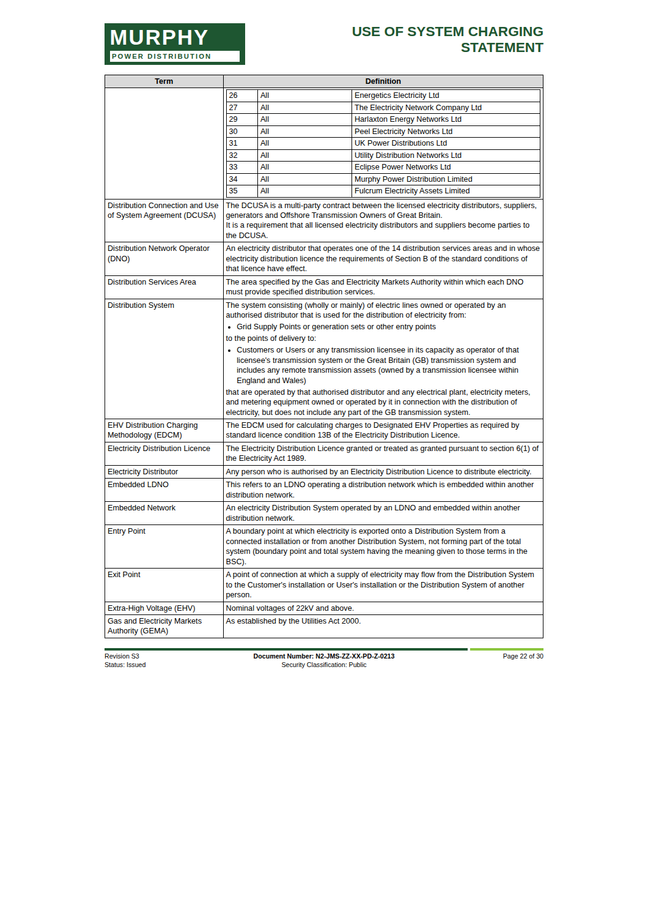MURPHY
POWER DISTRIBUTION
USE OF SYSTEM CHARGING
STATEMENT
| Term | Definition |
| --- | --- |
| | / 26 / All / Energetics Electricity Ltd / / 27 / All / The Electricity Network Company Ltd / / 29 / All / Harlaxton Energy Networks Ltd / / 30 / All / Peel Electricity Networks Ltd / / 31 / All / UK Power Distributions Ltd / / 32 / All / Utility Distribution Networks Ltd / / 33 / All / Eclipse Power Networks Ltd / / 34 / All / Murphy Power Distribution Limited / / 35 / All / Fulcrum Electricity Assets Limited / |
| Distribution Connection and Use of System Agreement (DCUSA) | The DCUSA is a multi-party contract between the licensed electricity distributors, suppliers, generators and Offshore Transmission Owners of Great Britain. It is a requirement that all licensed electricity distributors and suppliers become parties to the DCUSA. |
| Distribution Network Operator (DNO) | An electricity distributor that operates one of the 14 distribution services areas and in whose electricity distribution licence the requirements of Section B of the standard conditions of that licence have effect. |
| Distribution Services Area | The area specified by the Gas and Electricity Markets Authority within which each DNO must provide specified distribution services. |
| Distribution System | The system consisting (wholly or mainly) of electric lines owned or operated by an authorised distributor that is used for the distribution of electricity from: Grid Supply Points or generation sets or other entry points to the points of delivery to: Customers or Users or any transmission licensee in its capacity as operator of that licensee's transmission system or the Great Britain (GB) transmission system and includes any remote transmission assets (owned by a transmission licensee within England and Wales) that are operated by that authorised distributor and any electrical plant, electricity meters, and metering equipment owned or operated by it in connection with the distribution of electricity, but does not include any part of the GB transmission system. |
| EHV Distribution Charging Methodology (EDCM) | The EDCM used for calculating charges to Designated EHV Properties as required by standard licence condition 13B of the Electricity Distribution Licence. |
| Electricity Distribution Licence | The Electricity Distribution Licence granted or treated as granted pursuant to section 6(1) of the Electricity Act 1989. |
| Electricity Distributor | Any person who is authorised by an Electricity Distribution Licence to distribute electricity. |
| Embedded LDNO | This refers to an LDNO operating a distribution network which is embedded within another distribution network. |
| Embedded Network | An electricity Distribution System operated by an LDNO and embedded within another distribution network. |
| Entry Point | A boundary point at which electricity is exported onto a Distribution System from a connected installation or from another Distribution System, not forming part of the total system (boundary point and total system having the meaning given to those terms in the BSC). |
| Exit Point | A point of connection at which a supply of electricity may flow from the Distribution System to the Customer's installation or User's installation or the Distribution System of another person. |
| Extra-High Voltage (EHV) | Nominal voltages of 22kV and above. |
| Gas and Electricity Markets Authority (GEMA) | As established by the Utilities Act 2000. |
| Revision S3 | Document Number: N2-JMS-ZZ-XX-PD-Z-0213 | Page 22 of 30 |
| Status: Issued | Security Classification: Public | |